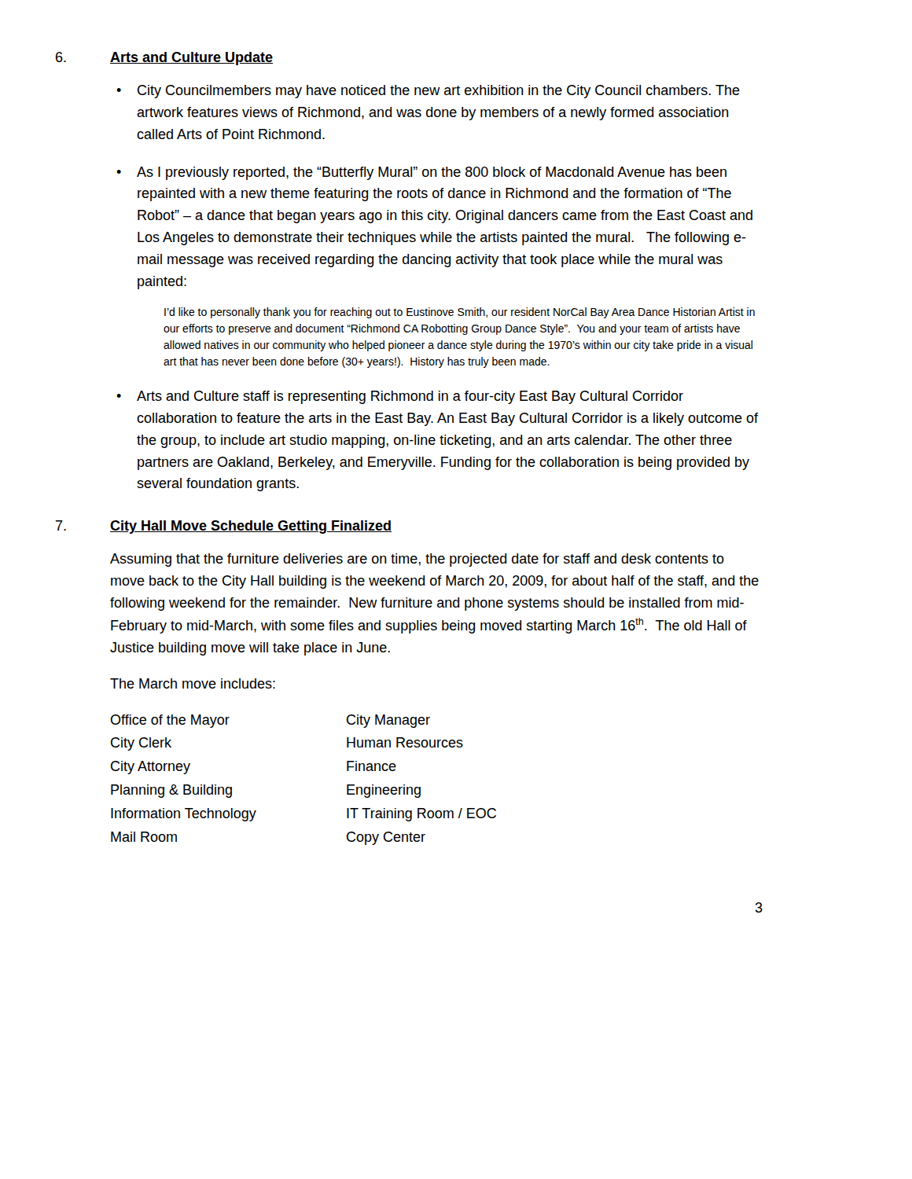6.
Arts and Culture Update
City Councilmembers may have noticed the new art exhibition in the City Council chambers. The artwork features views of Richmond, and was done by members of a newly formed association called Arts of Point Richmond.
As I previously reported, the “Butterfly Mural” on the 800 block of Macdonald Avenue has been repainted with a new theme featuring the roots of dance in Richmond and the formation of “The Robot” – a dance that began years ago in this city. Original dancers came from the East Coast and Los Angeles to demonstrate their techniques while the artists painted the mural. The following e-mail message was received regarding the dancing activity that took place while the mural was painted:
I’d like to personally thank you for reaching out to Eustinove Smith, our resident NorCal Bay Area Dance Historian Artist in our efforts to preserve and document “Richmond CA Robotting Group Dance Style”. You and your team of artists have allowed natives in our community who helped pioneer a dance style during the 1970’s within our city take pride in a visual art that has never been done before (30+ years!). History has truly been made.
Arts and Culture staff is representing Richmond in a four-city East Bay Cultural Corridor collaboration to feature the arts in the East Bay. An East Bay Cultural Corridor is a likely outcome of the group, to include art studio mapping, on-line ticketing, and an arts calendar. The other three partners are Oakland, Berkeley, and Emeryville. Funding for the collaboration is being provided by several foundation grants.
7.
City Hall Move Schedule Getting Finalized
Assuming that the furniture deliveries are on time, the projected date for staff and desk contents to move back to the City Hall building is the weekend of March 20, 2009, for about half of the staff, and the following weekend for the remainder. New furniture and phone systems should be installed from mid-February to mid-March, with some files and supplies being moved starting March 16th. The old Hall of Justice building move will take place in June.
The March move includes:
| Office of the Mayor | City Manager |
| City Clerk | Human Resources |
| City Attorney | Finance |
| Planning & Building | Engineering |
| Information Technology | IT Training Room / EOC |
| Mail Room | Copy Center |
3